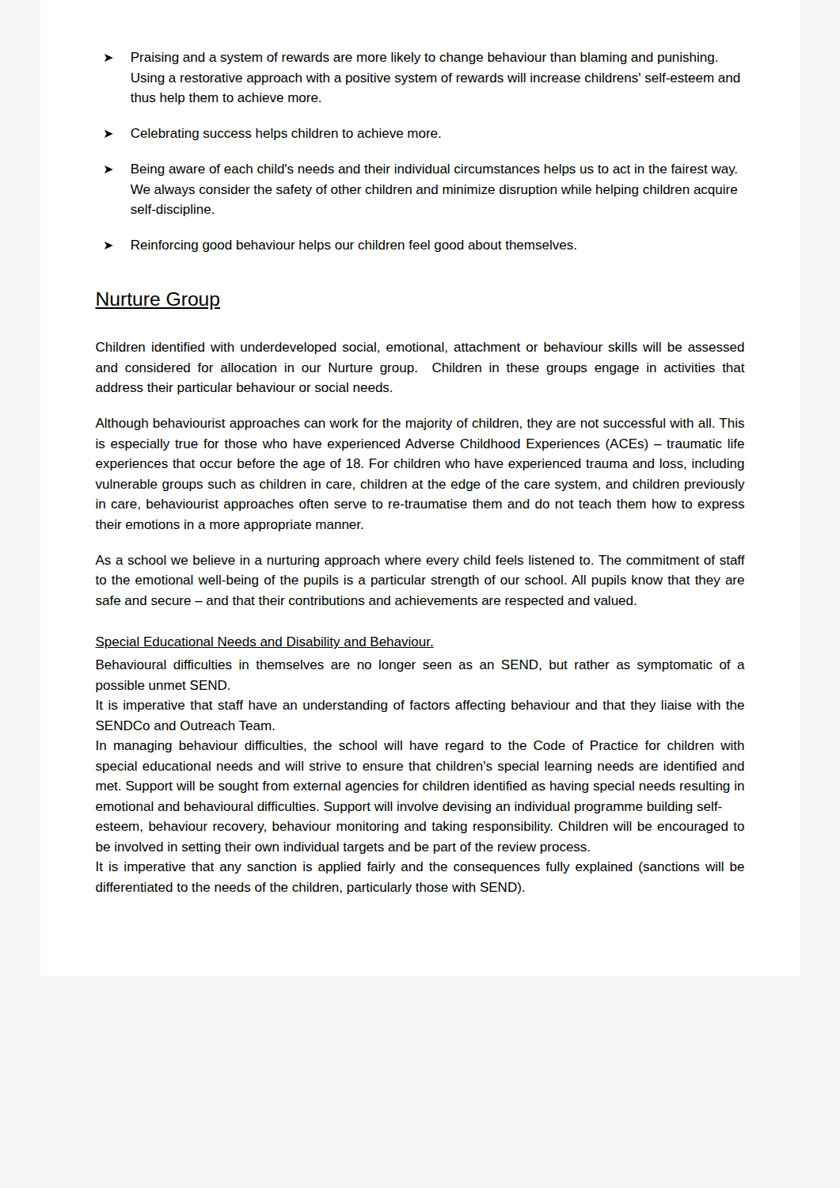Praising and a system of rewards are more likely to change behaviour than blaming and punishing. Using a restorative approach with a positive system of rewards will increase childrens' self-esteem and thus help them to achieve more.
Celebrating success helps children to achieve more.
Being aware of each child's needs and their individual circumstances helps us to act in the fairest way. We always consider the safety of other children and minimize disruption while helping children acquire self-discipline.
Reinforcing good behaviour helps our children feel good about themselves.
Nurture Group
Children identified with underdeveloped social, emotional, attachment or behaviour skills will be assessed and considered for allocation in our Nurture group. Children in these groups engage in activities that address their particular behaviour or social needs.
Although behaviourist approaches can work for the majority of children, they are not successful with all. This is especially true for those who have experienced Adverse Childhood Experiences (ACEs) – traumatic life experiences that occur before the age of 18. For children who have experienced trauma and loss, including vulnerable groups such as children in care, children at the edge of the care system, and children previously in care, behaviourist approaches often serve to re-traumatise them and do not teach them how to express their emotions in a more appropriate manner.
As a school we believe in a nurturing approach where every child feels listened to. The commitment of staff to the emotional well-being of the pupils is a particular strength of our school. All pupils know that they are safe and secure – and that their contributions and achievements are respected and valued.
Special Educational Needs and Disability and Behaviour.
Behavioural difficulties in themselves are no longer seen as an SEND, but rather as symptomatic of a possible unmet SEND.
It is imperative that staff have an understanding of factors affecting behaviour and that they liaise with the SENDCo and Outreach Team.
In managing behaviour difficulties, the school will have regard to the Code of Practice for children with special educational needs and will strive to ensure that children's special learning needs are identified and met. Support will be sought from external agencies for children identified as having special needs resulting in emotional and behavioural difficulties. Support will involve devising an individual programme building self-
esteem, behaviour recovery, behaviour monitoring and taking responsibility. Children will be encouraged to be involved in setting their own individual targets and be part of the review process.
It is imperative that any sanction is applied fairly and the consequences fully explained (sanctions will be differentiated to the needs of the children, particularly those with SEND).